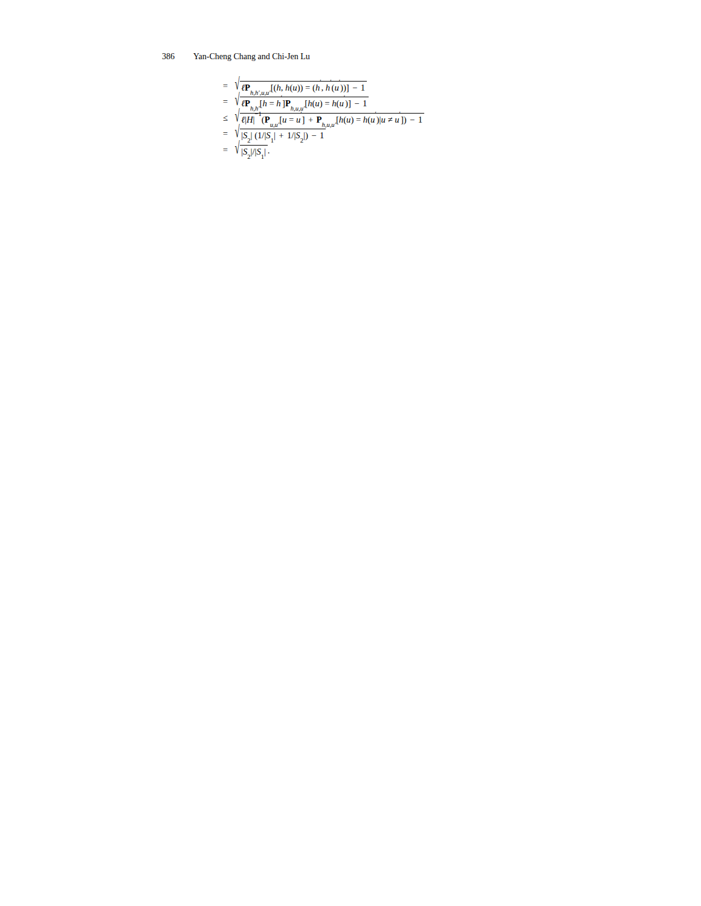386 Yan-Cheng Chang and Chi-Jen Lu
= √ ℓPh,h′,u,u′[(h, h(u)) = (h′, h′(u′))] − 1
= √ ℓPh,h′[h = h′] Ph,u,u′[h(u) = h(u′)] − 1
≤ √ ℓ|H|−1(Pu,u′[u = u′] + Ph,u,u′[h(u) = h(u′)|u ≠ u′]) − 1
= √ |S2| (1/|S1| + 1/|S2|) − 1
= √ |S2|/|S1| .